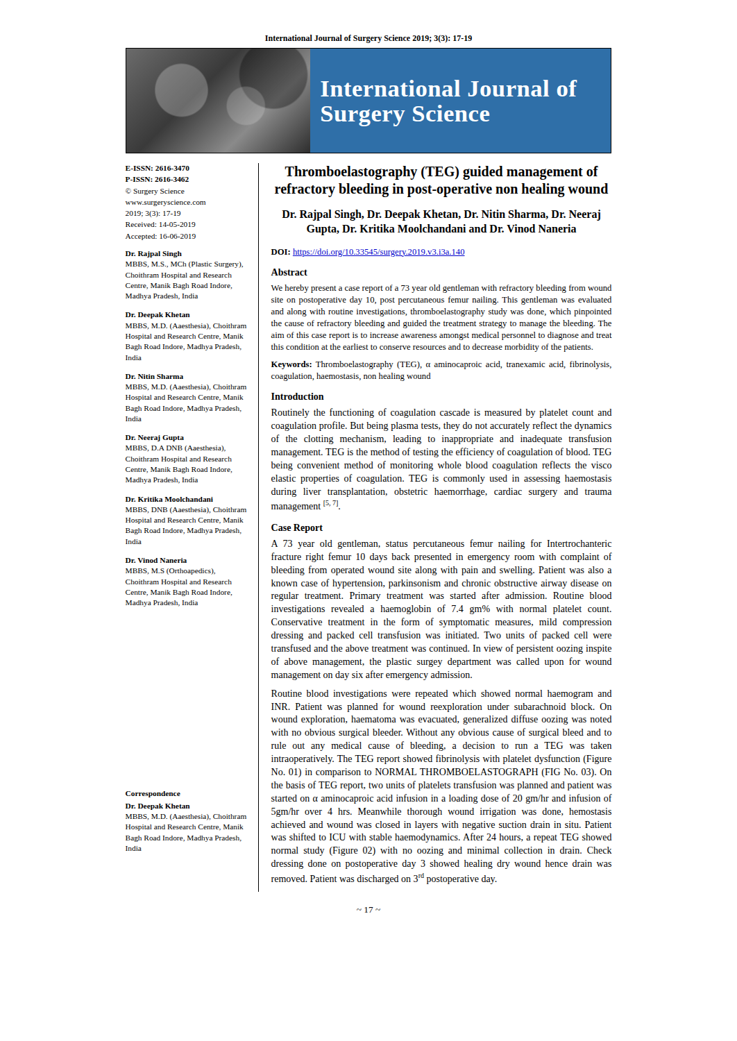International Journal of Surgery Science 2019; 3(3): 17-19
International Journal of
Surgery Science
E-ISSN: 2616-3470
P-ISSN: 2616-3462
© Surgery Science
www.surgeryscience.com
2019; 3(3): 17-19
Received: 14-05-2019
Accepted: 16-06-2019
Dr. Rajpal Singh
MBBS, M.S., MCh (Plastic Surgery), Choithram Hospital and Research Centre, Manik Bagh Road Indore, Madhya Pradesh, India
Dr. Deepak Khetan
MBBS, M.D. (Aaesthesia), Choithram Hospital and Research Centre, Manik Bagh Road Indore, Madhya Pradesh, India
Dr. Nitin Sharma
MBBS, M.D. (Aaesthesia), Choithram Hospital and Research Centre, Manik Bagh Road Indore, Madhya Pradesh, India
Dr. Neeraj Gupta
MBBS, D.A DNB (Aaesthesia), Choithram Hospital and Research Centre, Manik Bagh Road Indore, Madhya Pradesh, India
Dr. Kritika Moolchandani
MBBS, DNB (Aaesthesia), Choithram Hospital and Research Centre, Manik Bagh Road Indore, Madhya Pradesh, India
Dr. Vinod Naneria
MBBS, M.S (Orthoapedics), Choithram Hospital and Research Centre, Manik Bagh Road Indore, Madhya Pradesh, India
Correspondence
Dr. Deepak Khetan
MBBS, M.D. (Aaesthesia), Choithram Hospital and Research Centre, Manik Bagh Road Indore, Madhya Pradesh, India
Thromboelastography (TEG) guided management of refractory bleeding in post-operative non healing wound
Dr. Rajpal Singh, Dr. Deepak Khetan, Dr. Nitin Sharma, Dr. Neeraj Gupta, Dr. Kritika Moolchandani and Dr. Vinod Naneria
DOI: https://doi.org/10.33545/surgery.2019.v3.i3a.140
Abstract
We hereby present a case report of a 73 year old gentleman with refractory bleeding from wound site on postoperative day 10, post percutaneous femur nailing. This gentleman was evaluated and along with routine investigations, thromboelastography study was done, which pinpointed the cause of refractory bleeding and guided the treatment strategy to manage the bleeding. The aim of this case report is to increase awareness amongst medical personnel to diagnose and treat this condition at the earliest to conserve resources and to decrease morbidity of the patients.
Keywords: Thromboelastography (TEG), α aminocaproic acid, tranexamic acid, fibrinolysis, coagulation, haemostasis, non healing wound
Introduction
Routinely the functioning of coagulation cascade is measured by platelet count and coagulation profile. But being plasma tests, they do not accurately reflect the dynamics of the clotting mechanism, leading to inappropriate and inadequate transfusion management. TEG is the method of testing the efficiency of coagulation of blood. TEG being convenient method of monitoring whole blood coagulation reflects the visco elastic properties of coagulation. TEG is commonly used in assessing haemostasis during liver transplantation, obstetric haemorrhage, cardiac surgery and trauma management [5, 7].
Case Report
A 73 year old gentleman, status percutaneous femur nailing for Intertrochanteric fracture right femur 10 days back presented in emergency room with complaint of bleeding from operated wound site along with pain and swelling. Patient was also a known case of hypertension, parkinsonism and chronic obstructive airway disease on regular treatment. Primary treatment was started after admission. Routine blood investigations revealed a haemoglobin of 7.4 gm% with normal platelet count. Conservative treatment in the form of symptomatic measures, mild compression dressing and packed cell transfusion was initiated. Two units of packed cell were transfused and the above treatment was continued. In view of persistent oozing inspite of above management, the plastic surgey department was called upon for wound management on day six after emergency admission.
Routine blood investigations were repeated which showed normal haemogram and INR. Patient was planned for wound reexploration under subarachnoid block. On wound exploration, haematoma was evacuated, generalized diffuse oozing was noted with no obvious surgical bleeder. Without any obvious cause of surgical bleed and to rule out any medical cause of bleeding, a decision to run a TEG was taken intraoperatively. The TEG report showed fibrinolysis with platelet dysfunction (Figure No. 01) in comparison to NORMAL THROMBOELASTOGRAPH (FIG No. 03). On the basis of TEG report, two units of platelets transfusion was planned and patient was started on α aminocaproic acid infusion in a loading dose of 20 gm/hr and infusion of 5gm/hr over 4 hrs. Meanwhile thorough wound irrigation was done, hemostasis achieved and wound was closed in layers with negative suction drain in situ. Patient was shifted to ICU with stable haemodynamics. After 24 hours, a repeat TEG showed normal study (Figure 02) with no oozing and minimal collection in drain. Check dressing done on postoperative day 3 showed healing dry wound hence drain was removed. Patient was discharged on 3rd postoperative day.
~ 17 ~